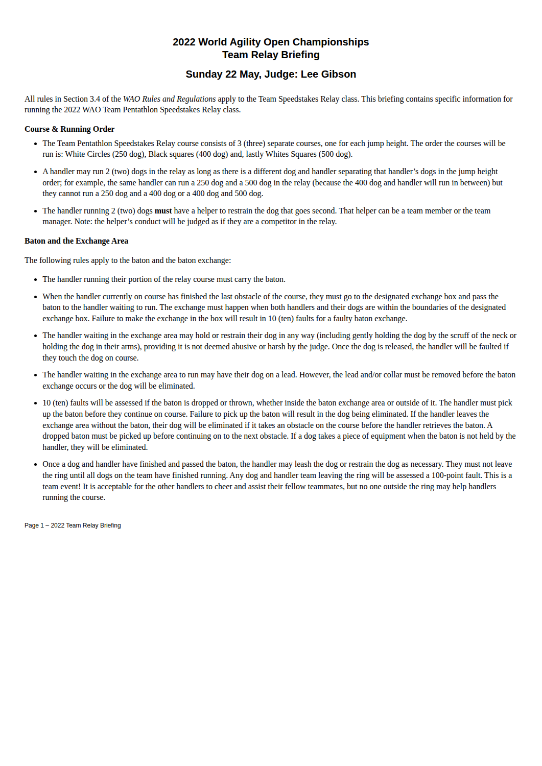2022 World Agility Open Championships
Team Relay Briefing
Sunday 22 May, Judge: Lee Gibson
All rules in Section 3.4 of the WAO Rules and Regulations apply to the Team Speedstakes Relay class. This briefing contains specific information for running the 2022 WAO Team Pentathlon Speedstakes Relay class.
Course & Running Order
The Team Pentathlon Speedstakes Relay course consists of 3 (three) separate courses, one for each jump height. The order the courses will be run is: White Circles (250 dog), Black squares (400 dog) and, lastly Whites Squares (500 dog).
A handler may run 2 (two) dogs in the relay as long as there is a different dog and handler separating that handler’s dogs in the jump height order; for example, the same handler can run a 250 dog and a 500 dog in the relay (because the 400 dog and handler will run in between) but they cannot run a 250 dog and a 400 dog or a 400 dog and 500 dog.
The handler running 2 (two) dogs must have a helper to restrain the dog that goes second. That helper can be a team member or the team manager. Note: the helper’s conduct will be judged as if they are a competitor in the relay.
Baton and the Exchange Area
The following rules apply to the baton and the baton exchange:
The handler running their portion of the relay course must carry the baton.
When the handler currently on course has finished the last obstacle of the course, they must go to the designated exchange box and pass the baton to the handler waiting to run. The exchange must happen when both handlers and their dogs are within the boundaries of the designated exchange box. Failure to make the exchange in the box will result in 10 (ten) faults for a faulty baton exchange.
The handler waiting in the exchange area may hold or restrain their dog in any way (including gently holding the dog by the scruff of the neck or holding the dog in their arms), providing it is not deemed abusive or harsh by the judge. Once the dog is released, the handler will be faulted if they touch the dog on course.
The handler waiting in the exchange area to run may have their dog on a lead. However, the lead and/or collar must be removed before the baton exchange occurs or the dog will be eliminated.
10 (ten) faults will be assessed if the baton is dropped or thrown, whether inside the baton exchange area or outside of it. The handler must pick up the baton before they continue on course. Failure to pick up the baton will result in the dog being eliminated. If the handler leaves the exchange area without the baton, their dog will be eliminated if it takes an obstacle on the course before the handler retrieves the baton. A dropped baton must be picked up before continuing on to the next obstacle. If a dog takes a piece of equipment when the baton is not held by the handler, they will be eliminated.
Once a dog and handler have finished and passed the baton, the handler may leash the dog or restrain the dog as necessary. They must not leave the ring until all dogs on the team have finished running. Any dog and handler team leaving the ring will be assessed a 100-point fault. This is a team event! It is acceptable for the other handlers to cheer and assist their fellow teammates, but no one outside the ring may help handlers running the course.
Page 1 – 2022 Team Relay Briefing